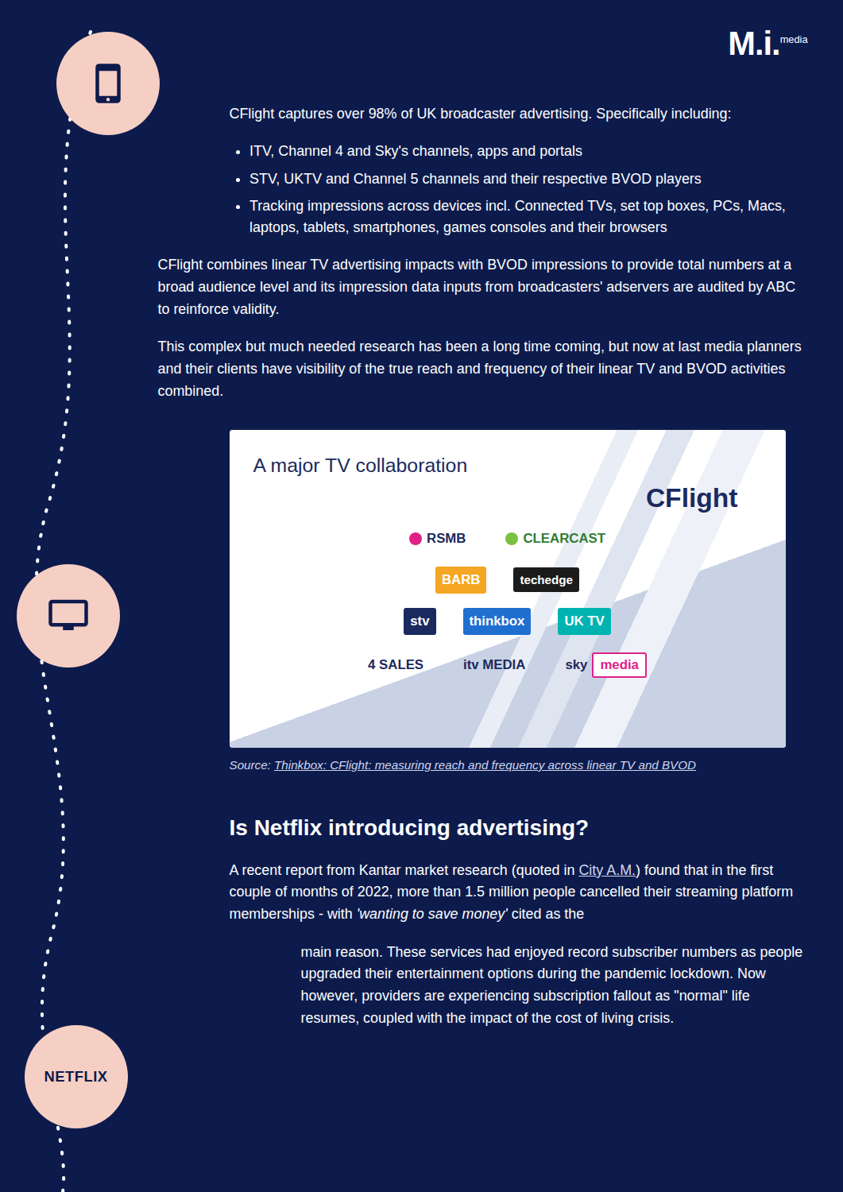M.i.media
NETFLIX
CFlight captures over 98% of UK broadcaster advertising. Specifically including:
ITV, Channel 4 and Sky's channels, apps and portals
STV, UKTV and Channel 5 channels and their respective BVOD players
Tracking impressions across devices incl. Connected TVs, set top boxes, PCs, Macs, laptops, tablets, smartphones, games consoles and their browsers
CFlight combines linear TV advertising impacts with BVOD impressions to provide total numbers at a broad audience level and its impression data inputs from broadcasters' adservers are audited by ABC to reinforce validity.
This complex but much needed research has been a long time coming, but now at last media planners and their clients have visibility of the true reach and frequency of their linear TV and BVOD activities combined.
A major TV collaboration
CFlight
RSMB CLEARCAST
BARB techedge
stv thinkbox UK TV
4 SALES itv MEDIA sky media
Source: Thinkbox: CFlight: measuring reach and frequency across linear TV and BVOD
Is Netflix introducing advertising?
A recent report from Kantar market research (quoted in City A.M.) found that in the first couple of months of 2022, more than 1.5 million people cancelled their streaming platform memberships - with 'wanting to save money' cited as the
main reason. These services had enjoyed record subscriber numbers as people upgraded their entertainment options during the pandemic lockdown. Now however, providers are experiencing subscription fallout as "normal" life resumes, coupled with the impact of the cost of living crisis.